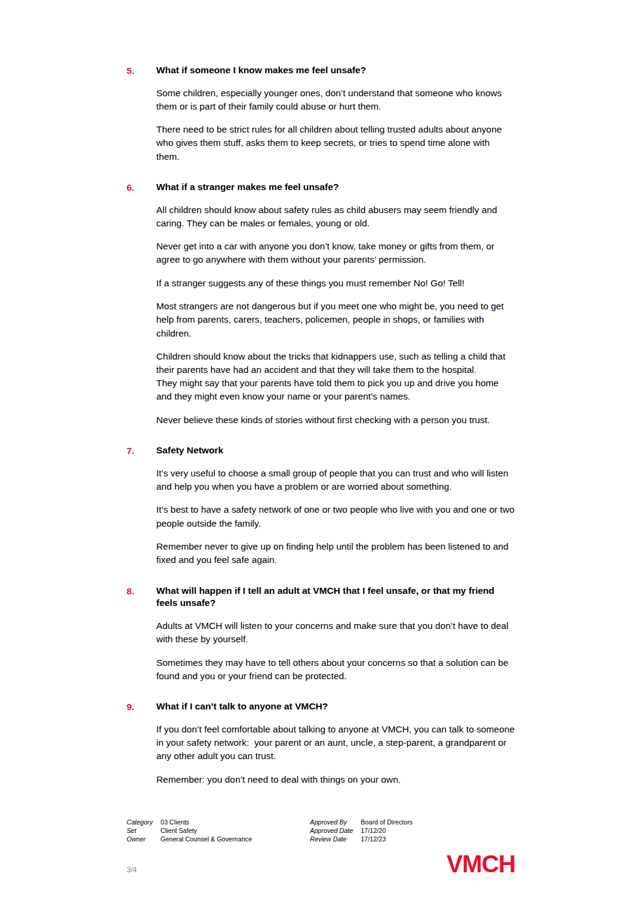5.
What if someone I know makes me feel unsafe?
Some children, especially younger ones, don’t understand that someone who knows
them or is part of their family could abuse or hurt them.
There need to be strict rules for all children about telling trusted adults about anyone who gives them stuff, asks them to keep secrets, or tries to spend time alone with them.
6.
What if a stranger makes me feel unsafe?
All children should know about safety rules as child abusers may seem friendly and caring. They can be males or females, young or old.
Never get into a car with anyone you don’t know, take money or gifts from them, or agree to go anywhere with them without your parents’ permission.
If a stranger suggests any of these things you must remember No! Go! Tell!
Most strangers are not dangerous but if you meet one who might be, you need to get help from parents, carers, teachers, policemen, people in shops, or families with children.
Children should know about the tricks that kidnappers use, such as telling a child that their parents have had an accident and that they will take them to the hospital.
They might say that your parents have told them to pick you up and drive you home and they might even know your name or your parent’s names.
Never believe these kinds of stories without first checking with a person you trust.
7.
Safety Network
It’s very useful to choose a small group of people that you can trust and who will listen and help you when you have a problem or are worried about something.
It’s best to have a safety network of one or two people who live with you and one or two people outside the family.
Remember never to give up on finding help until the problem has been listened to and fixed and you feel safe again.
8.
What will happen if I tell an adult at VMCH that I feel unsafe, or that my friend feels unsafe?
Adults at VMCH will listen to your concerns and make sure that you don’t have to deal with these by yourself.
Sometimes they may have to tell others about your concerns so that a solution can be found and you or your friend can be protected.
9.
What if I can’t talk to anyone at VMCH?
If you don’t feel comfortable about talking to anyone at VMCH, you can talk to someone in your safety network: your parent or an aunt, uncle, a step-parent, a grandparent or any other adult you can trust.
Remember: you don’t need to deal with things on your own.
| Category | 03 Clients |
| Set | Client Safety |
| Owner | General Counsel & Governance |
| Approved By | Board of Directors |
| Approved Date | 17/12/20 |
| Review Date | 17/12/23 |
3/4
VMCH